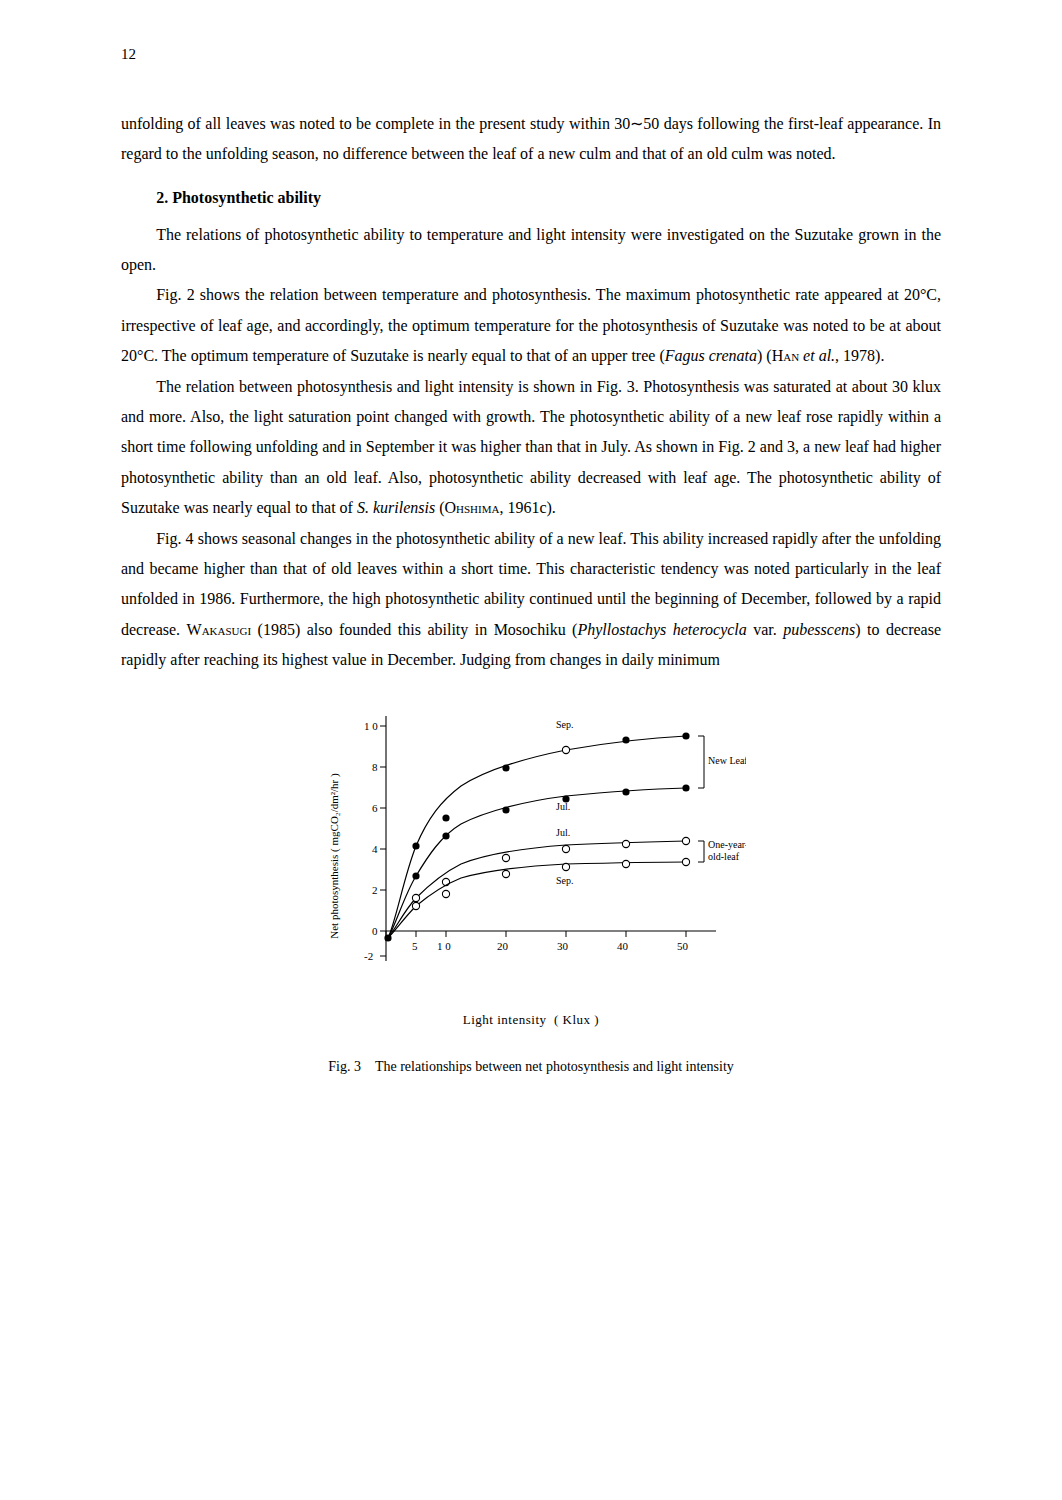12
unfolding of all leaves was noted to be complete in the present study within 30∼50 days following the first-leaf appearance. In regard to the unfolding season, no difference between the leaf of a new culm and that of an old culm was noted.
2. Photosynthetic ability
The relations of photosynthetic ability to temperature and light intensity were investigated on the Suzutake grown in the open.
Fig. 2 shows the relation between temperature and photosynthesis. The maximum photosynthetic rate appeared at 20°C, irrespective of leaf age, and accordingly, the optimum temperature for the photosynthesis of Suzutake was noted to be at about 20°C. The optimum temperature of Suzutake is nearly equal to that of an upper tree (Fagus crenata) (Han et al., 1978).
The relation between photosynthesis and light intensity is shown in Fig. 3. Photosynthesis was saturated at about 30 klux and more. Also, the light saturation point changed with growth. The photosynthetic ability of a new leaf rose rapidly within a short time following unfolding and in September it was higher than that in July. As shown in Fig. 2 and 3, a new leaf had higher photosynthetic ability than an old leaf. Also, photosynthetic ability decreased with leaf age. The photosynthetic ability of Suzutake was nearly equal to that of S. kurilensis (Ohshima, 1961c).
Fig. 4 shows seasonal changes in the photosynthetic ability of a new leaf. This ability increased rapidly after the unfolding and became higher than that of old leaves within a short time. This characteristic tendency was noted particularly in the leaf unfolded in 1986. Furthermore, the high photosynthetic ability continued until the beginning of December, followed by a rapid decrease. Wakasugi (1985) also founded this ability in Mosochiku (Phyllostachys heterocycla var. pubesscens) to decrease rapidly after reaching its highest value in December. Judging from changes in daily minimum
1 0 8 6 4 2 0 -2 Net photosynthesis ( mgCO₂/dm²/hr ) 5 1 0 20 30 40 50 Sep. Jul. Jul. Sep. New Leaf One-year- old-leaf
Light intensity ( Klux )
Fig. 3 The relationships between net photosynthesis and light intensity